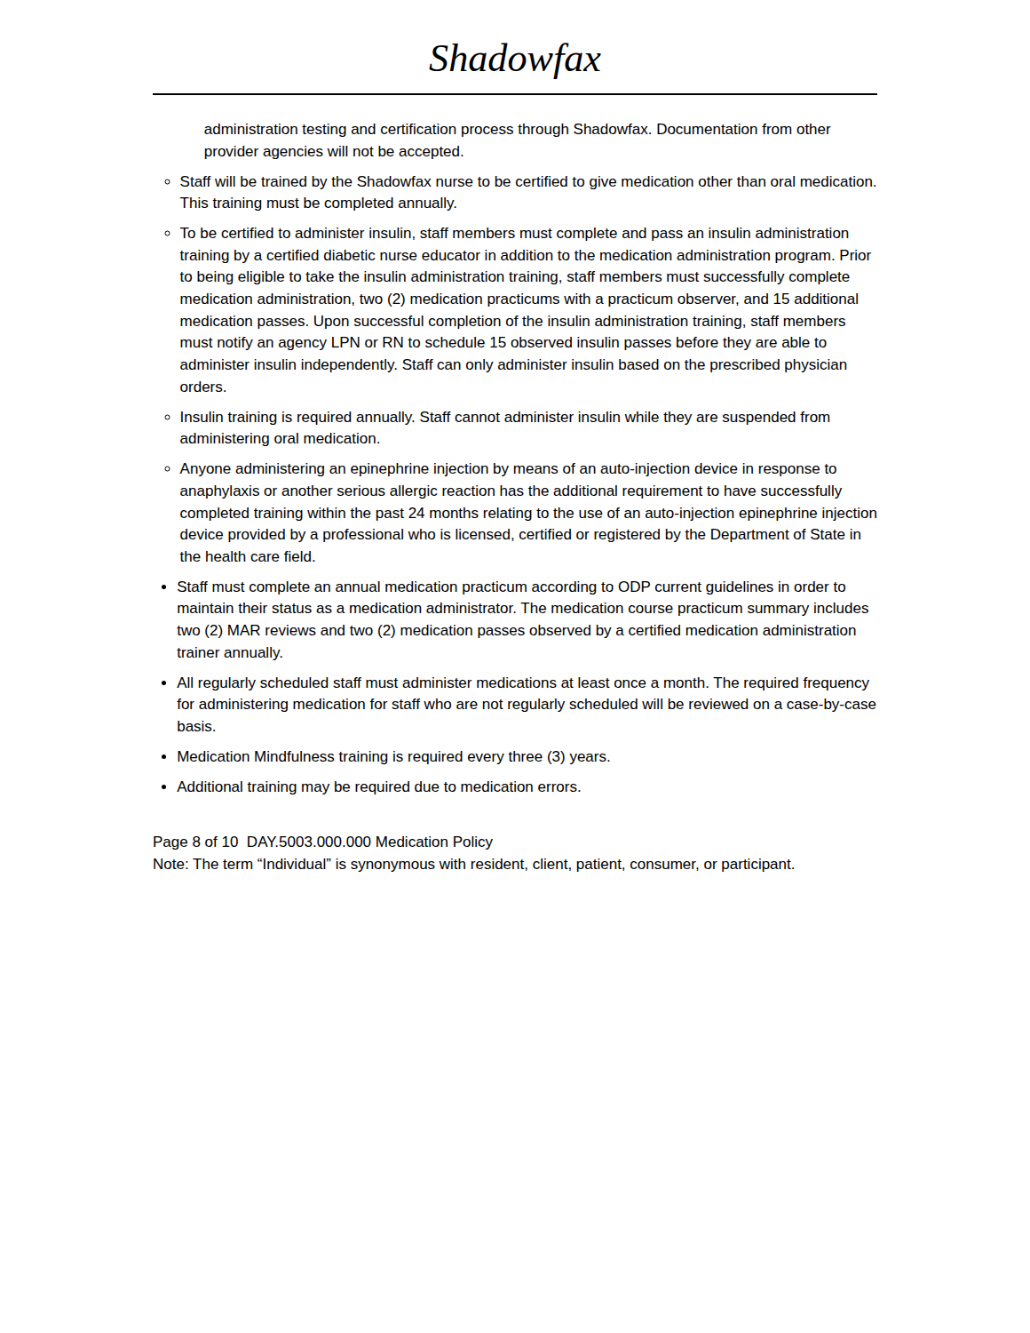Shadowfax
administration testing and certification process through Shadowfax. Documentation from other provider agencies will not be accepted.
Staff will be trained by the Shadowfax nurse to be certified to give medication other than oral medication. This training must be completed annually.
To be certified to administer insulin, staff members must complete and pass an insulin administration training by a certified diabetic nurse educator in addition to the medication administration program. Prior to being eligible to take the insulin administration training, staff members must successfully complete medication administration, two (2) medication practicums with a practicum observer, and 15 additional medication passes. Upon successful completion of the insulin administration training, staff members must notify an agency LPN or RN to schedule 15 observed insulin passes before they are able to administer insulin independently. Staff can only administer insulin based on the prescribed physician orders.
Insulin training is required annually. Staff cannot administer insulin while they are suspended from administering oral medication.
Anyone administering an epinephrine injection by means of an auto-injection device in response to anaphylaxis or another serious allergic reaction has the additional requirement to have successfully completed training within the past 24 months relating to the use of an auto-injection epinephrine injection device provided by a professional who is licensed, certified or registered by the Department of State in the health care field.
Staff must complete an annual medication practicum according to ODP current guidelines in order to maintain their status as a medication administrator. The medication course practicum summary includes two (2) MAR reviews and two (2) medication passes observed by a certified medication administration trainer annually.
All regularly scheduled staff must administer medications at least once a month. The required frequency for administering medication for staff who are not regularly scheduled will be reviewed on a case-by-case basis.
Medication Mindfulness training is required every three (3) years.
Additional training may be required due to medication errors.
Page 8 of 10 DAY.5003.000.000 Medication Policy
Note: The term “Individual” is synonymous with resident, client, patient, consumer, or participant.